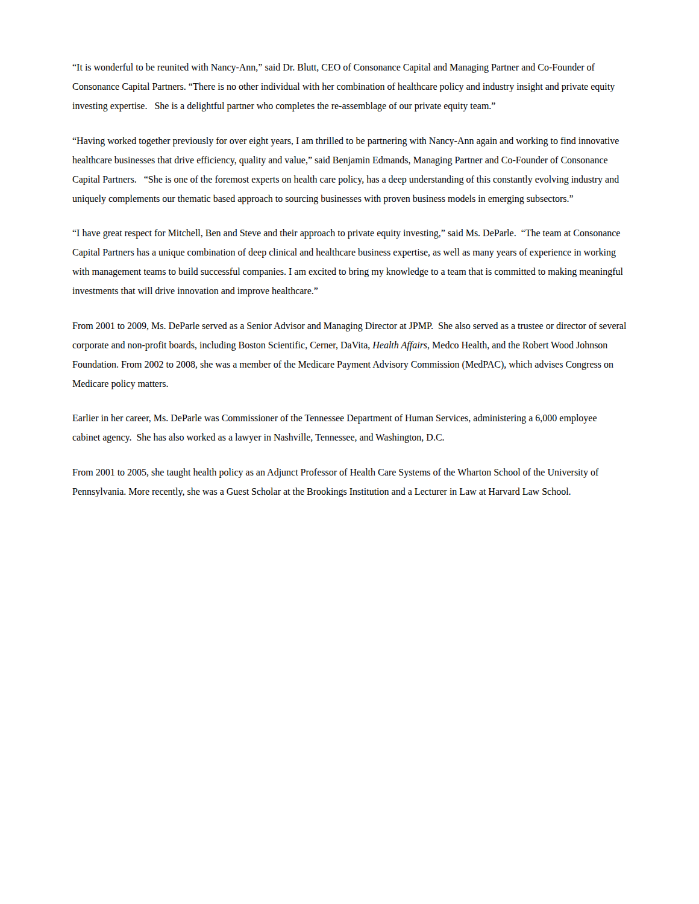“It is wonderful to be reunited with Nancy-Ann,” said Dr. Blutt, CEO of Consonance Capital and Managing Partner and Co-Founder of Consonance Capital Partners. “There is no other individual with her combination of healthcare policy and industry insight and private equity investing expertise. She is a delightful partner who completes the re-assemblage of our private equity team.”
“Having worked together previously for over eight years, I am thrilled to be partnering with Nancy-Ann again and working to find innovative healthcare businesses that drive efficiency, quality and value,” said Benjamin Edmands, Managing Partner and Co-Founder of Consonance Capital Partners. “She is one of the foremost experts on health care policy, has a deep understanding of this constantly evolving industry and uniquely complements our thematic based approach to sourcing businesses with proven business models in emerging subsectors.”
“I have great respect for Mitchell, Ben and Steve and their approach to private equity investing,” said Ms. DeParle. “The team at Consonance Capital Partners has a unique combination of deep clinical and healthcare business expertise, as well as many years of experience in working with management teams to build successful companies. I am excited to bring my knowledge to a team that is committed to making meaningful investments that will drive innovation and improve healthcare.”
From 2001 to 2009, Ms. DeParle served as a Senior Advisor and Managing Director at JPMP. She also served as a trustee or director of several corporate and non-profit boards, including Boston Scientific, Cerner, DaVita, Health Affairs, Medco Health, and the Robert Wood Johnson Foundation. From 2002 to 2008, she was a member of the Medicare Payment Advisory Commission (MedPAC), which advises Congress on Medicare policy matters.
Earlier in her career, Ms. DeParle was Commissioner of the Tennessee Department of Human Services, administering a 6,000 employee cabinet agency. She has also worked as a lawyer in Nashville, Tennessee, and Washington, D.C.
From 2001 to 2005, she taught health policy as an Adjunct Professor of Health Care Systems of the Wharton School of the University of Pennsylvania. More recently, she was a Guest Scholar at the Brookings Institution and a Lecturer in Law at Harvard Law School.